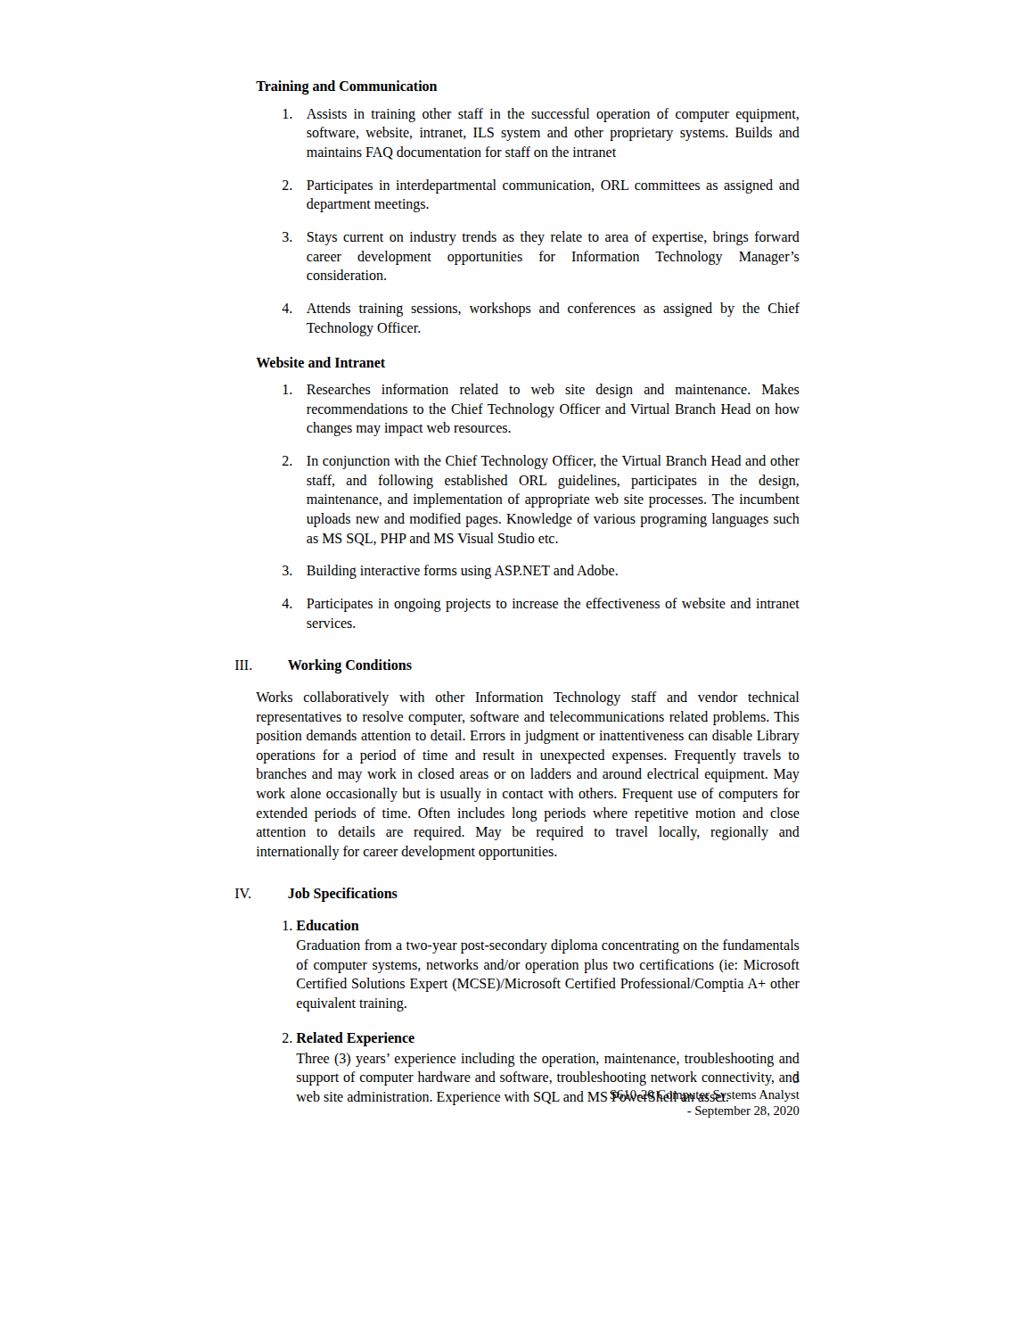Training and Communication
Assists in training other staff in the successful operation of computer equipment, software, website, intranet, ILS system and other proprietary systems. Builds and maintains FAQ documentation for staff on the intranet
Participates in interdepartmental communication, ORL committees as assigned and department meetings.
Stays current on industry trends as they relate to area of expertise, brings forward career development opportunities for Information Technology Manager’s consideration.
Attends training sessions, workshops and conferences as assigned by the Chief Technology Officer.
Website and Intranet
Researches information related to web site design and maintenance. Makes recommendations to the Chief Technology Officer and Virtual Branch Head on how changes may impact web resources.
In conjunction with the Chief Technology Officer, the Virtual Branch Head and other staff, and following established ORL guidelines, participates in the design, maintenance, and implementation of appropriate web site processes. The incumbent uploads new and modified pages. Knowledge of various programing languages such as MS SQL, PHP and MS Visual Studio etc.
Building interactive forms using ASP.NET and Adobe.
Participates in ongoing projects to increase the effectiveness of website and intranet services.
III. Working Conditions
Works collaboratively with other Information Technology staff and vendor technical representatives to resolve computer, software and telecommunications related problems. This position demands attention to detail. Errors in judgment or inattentiveness can disable Library operations for a period of time and result in unexpected expenses. Frequently travels to branches and may work in closed areas or on ladders and around electrical equipment. May work alone occasionally but is usually in contact with others. Frequent use of computers for extended periods of time. Often includes long periods where repetitive motion and close attention to details are required. May be required to travel locally, regionally and internationally for career development opportunities.
IV. Job Specifications
Education Graduation from a two-year post-secondary diploma concentrating on the fundamentals of computer systems, networks and/or operation plus two certifications (ie: Microsoft Certified Solutions Expert (MCSE)/Microsoft Certified Professional/Comptia A+ other equivalent training.
Related Experience Three (3) years’ experience including the operation, maintenance, troubleshooting and support of computer hardware and software, troubleshooting network connectivity, and web site administration. Experience with SQL and MS PowerShell an asset.
3
S610-20 Computer Systems Analyst
- September 28, 2020